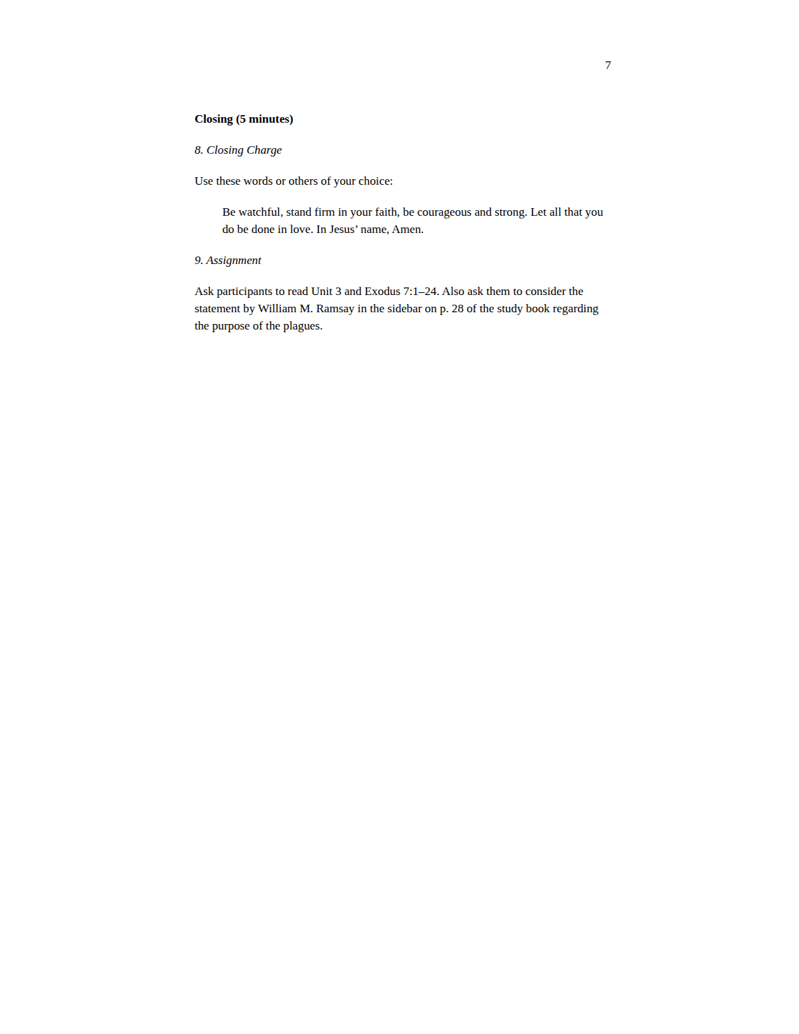7
Closing (5 minutes)
8. Closing Charge
Use these words or others of your choice:
Be watchful, stand firm in your faith, be courageous and strong. Let all that you do be done in love. In Jesus’ name, Amen.
9. Assignment
Ask participants to read Unit 3 and Exodus 7:1–24. Also ask them to consider the statement by William M. Ramsay in the sidebar on p. 28 of the study book regarding the purpose of the plagues.